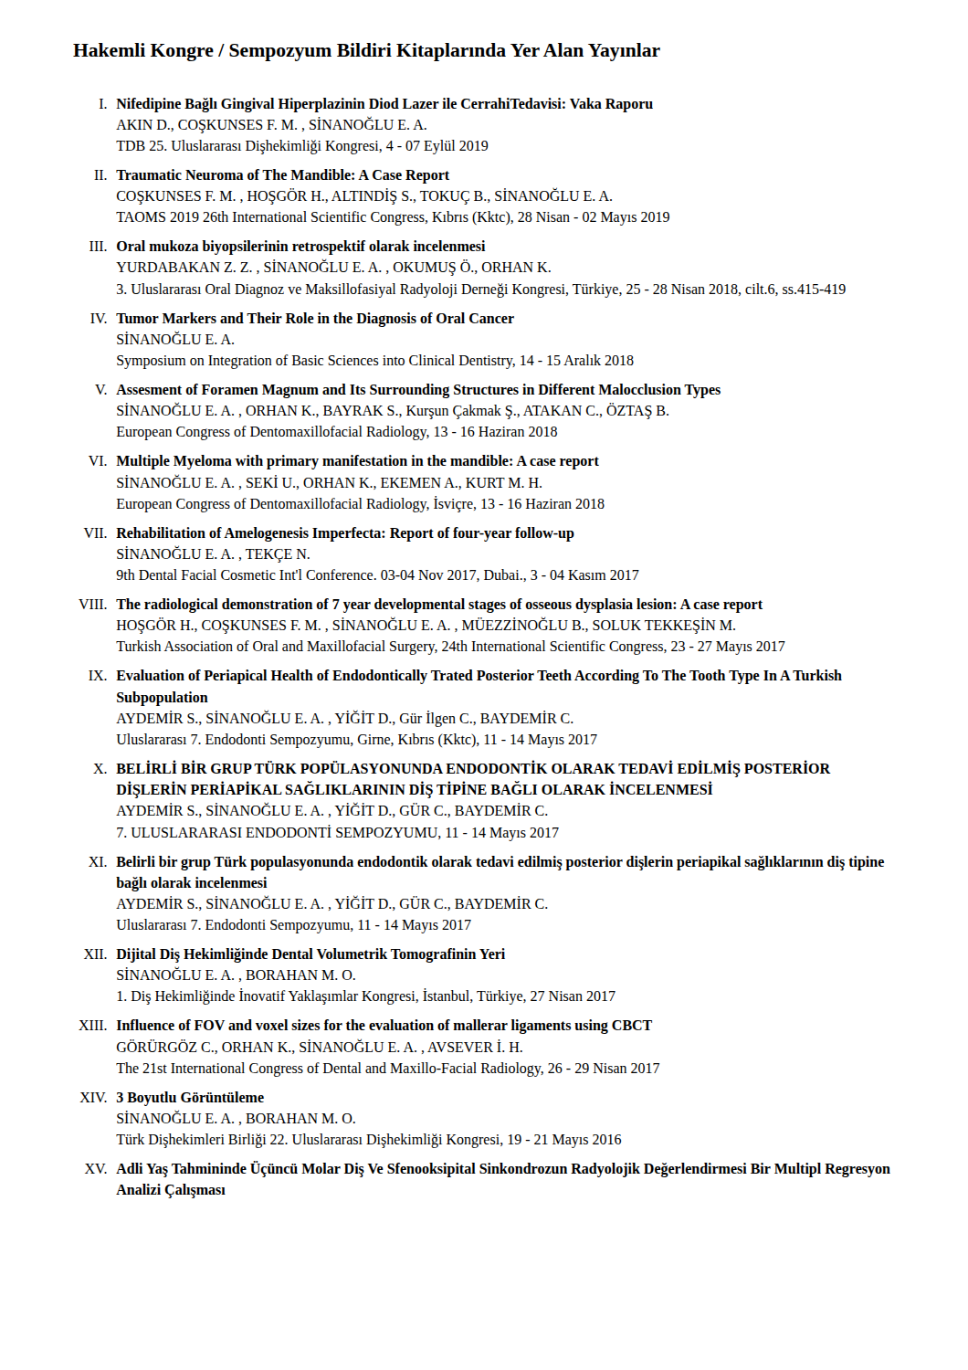Hakemli Kongre / Sempozyum Bildiri Kitaplarında Yer Alan Yayınlar
Nifedipine Bağlı Gingival Hiperplazinin Diod Lazer ile CerrahiTedavisi: Vaka Raporu AKIN D., COŞKUNSES F. M. , SİNANOĞLU E. A. TDB 25. Uluslararası Dişhekimliği Kongresi, 4 - 07 Eylül 2019
Traumatic Neuroma of The Mandible: A Case Report COŞKUNSES F. M. , HOŞGÖR H., ALTINDİŞ S., TOKUÇ B., SİNANOĞLU E. A. TAOMS 2019 26th International Scientific Congress, Kıbrıs (Kktc), 28 Nisan - 02 Mayıs 2019
Oral mukoza biyopsilerinin retrospektif olarak incelenmesi YURDABAKAN Z. Z. , SİNANOĞLU E. A. , OKUMUŞ Ö., ORHAN K. 3. Uluslararası Oral Diagnoz ve Maksillofasiyal Radyoloji Derneği Kongresi, Türkiye, 25 - 28 Nisan 2018, cilt.6, ss.415-419
Tumor Markers and Their Role in the Diagnosis of Oral Cancer SİNANOĞLU E. A. Symposium on Integration of Basic Sciences into Clinical Dentistry, 14 - 15 Aralık 2018
Assesment of Foramen Magnum and Its Surrounding Structures in Different Malocclusion Types SİNANOĞLU E. A. , ORHAN K., BAYRAK S., Kurşun Çakmak Ş., ATAKAN C., ÖZTAŞ B. European Congress of Dentomaxillofacial Radiology, 13 - 16 Haziran 2018
Multiple Myeloma with primary manifestation in the mandible: A case report SİNANOĞLU E. A. , SEKİ U., ORHAN K., EKEMEN A., KURT M. H. European Congress of Dentomaxillofacial Radiology, İsviçre, 13 - 16 Haziran 2018
Rehabilitation of Amelogenesis Imperfecta: Report of four-year follow-up SİNANOĞLU E. A. , TEKÇE N. 9th Dental Facial Cosmetic Int'l Conference. 03-04 Nov 2017, Dubai., 3 - 04 Kasım 2017
The radiological demonstration of 7 year developmental stages of osseous dysplasia lesion: A case report HOŞGÖR H., COŞKUNSES F. M. , SİNANOĞLU E. A. , MÜEZZİNOĞLU B., SOLUK TEKKEŞİN M. Turkish Association of Oral and Maxillofacial Surgery, 24th International Scientific Congress, 23 - 27 Mayıs 2017
Evaluation of Periapical Health of Endodontically Trated Posterior Teeth According To The Tooth Type In A Turkish Subpopulation AYDEMİR S., SİNANOĞLU E. A. , YİĞİT D., Gür İlgen C., BAYDEMİR C. Uluslararası 7. Endodonti Sempozyumu, Girne, Kıbrıs (Kktc), 11 - 14 Mayıs 2017
BELİRLİ BİR GRUP TÜRK POPÜLASYONUNDA ENDODONTİK OLARAK TEDAVİ EDİLMİŞ POSTERİOR DİŞLERİN PERİAPİKAL SAĞLIKLARININ DİŞ TİPİNE BAĞLI OLARAK İNCELENMESİ AYDEMİR S., SİNANOĞLU E. A. , YİĞİT D., GÜR C., BAYDEMİR C. 7. ULUSLARARASI ENDODONTİ SEMPOZYUMU, 11 - 14 Mayıs 2017
Belirli bir grup Türk populasyonunda endodontik olarak tedavi edilmiş posterior dişlerin periapikal sağlıklarının diş tipine bağlı olarak incelenmesi AYDEMİR S., SİNANOĞLU E. A. , YİĞİT D., GÜR C., BAYDEMİR C. Uluslararası 7. Endodonti Sempozyumu, 11 - 14 Mayıs 2017
Dijital Diş Hekimliğinde Dental Volumetrik Tomografinin Yeri SİNANOĞLU E. A. , BORAHAN M. O. 1. Diş Hekimliğinde İnovatif Yaklaşımlar Kongresi, İstanbul, Türkiye, 27 Nisan 2017
Influence of FOV and voxel sizes for the evaluation of mallerar ligaments using CBCT GÖRÜRGÖZ C., ORHAN K., SİNANOĞLU E. A. , AVSEVER İ. H. The 21st International Congress of Dental and Maxillo-Facial Radiology, 26 - 29 Nisan 2017
3 Boyutlu Görüntüleme SİNANOĞLU E. A. , BORAHAN M. O. Türk Dişhekimleri Birliği 22. Uluslararası Dişhekimliği Kongresi, 19 - 21 Mayıs 2016
Adli Yaş Tahmininde Üçüncü Molar Diş Ve Sfenooksipital Sinkondrozun Radyolojik Değerlendirmesi Bir Multipl Regresyon Analizi Çalışması